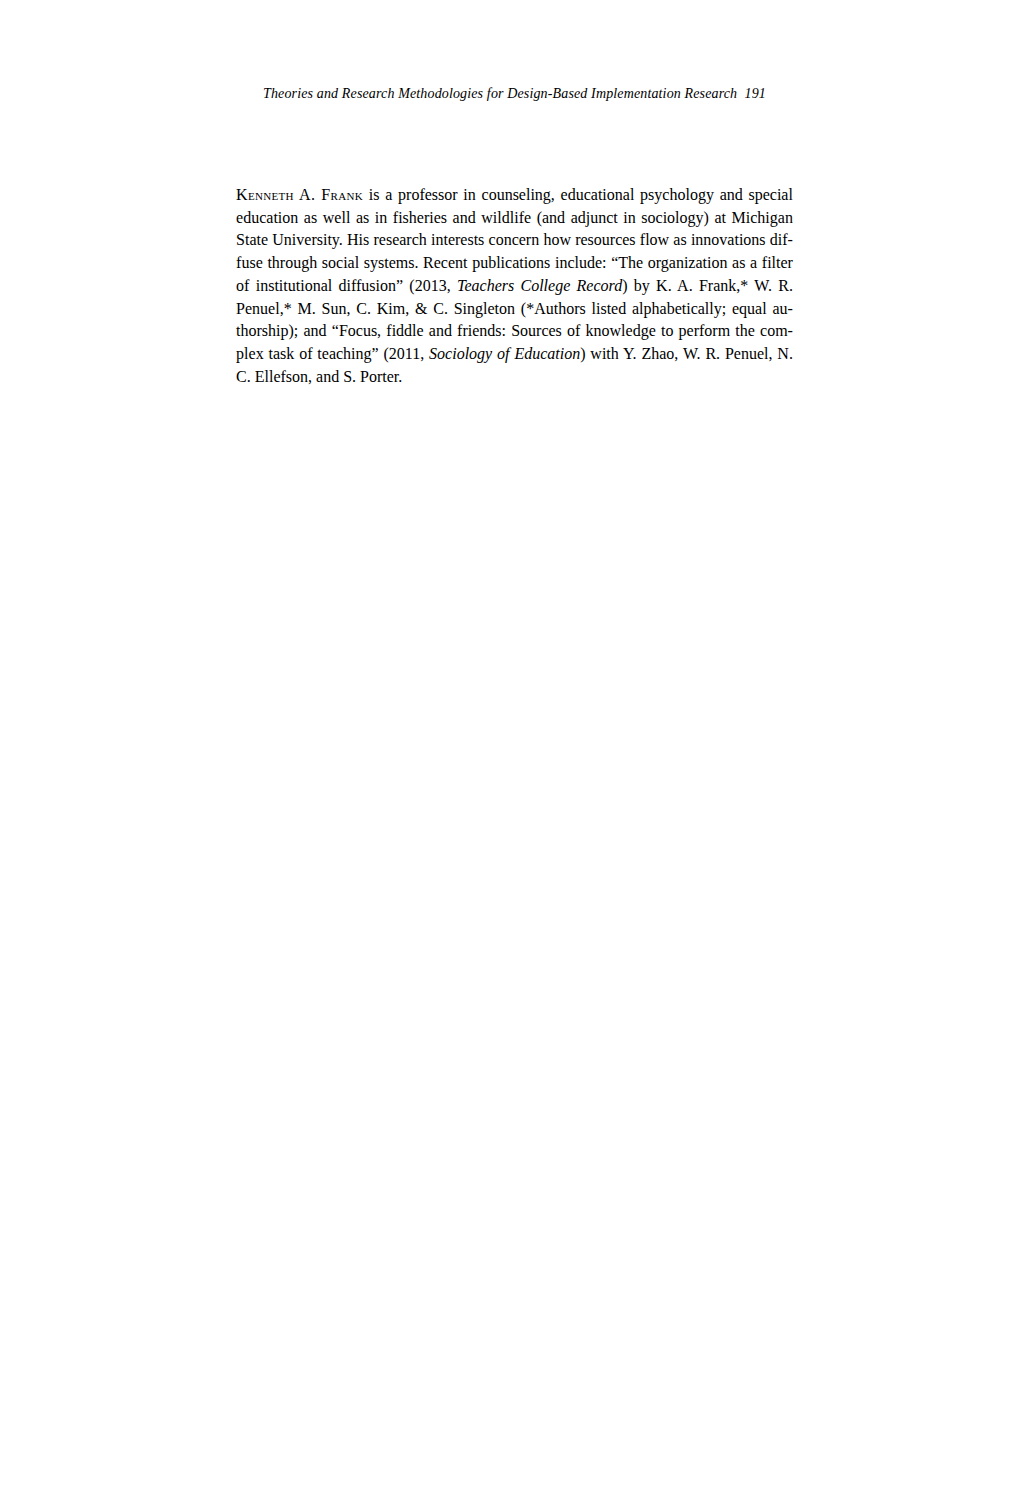Theories and Research Methodologies for Design-Based Implementation Research 191
Kenneth A. Frank is a professor in counseling, educational psychology and special education as well as in fisheries and wildlife (and adjunct in sociology) at Michigan State University. His research interests concern how resources flow as innovations diffuse through social systems. Recent publications include: “The organization as a filter of institutional diffusion” (2013, Teachers College Record) by K. A. Frank,* W. R. Penuel,* M. Sun, C. Kim, & C. Singleton (*Authors listed alphabetically; equal authorship); and “Focus, fiddle and friends: Sources of knowledge to perform the complex task of teaching” (2011, Sociology of Education) with Y. Zhao, W. R. Penuel, N. C. Ellefson, and S. Porter.